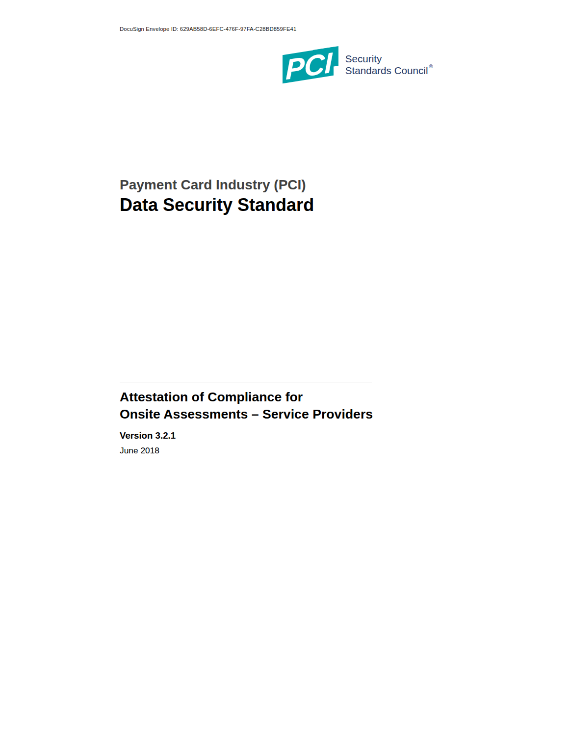DocuSign Envelope ID: 629AB58D-6EFC-476F-97FA-C28BD859FE41
PCI
Security
Standards Council®
Payment Card Industry (PCI)
Data Security Standard
Attestation of Compliance for
Onsite Assessments – Service Providers
Version 3.2.1
June 2018